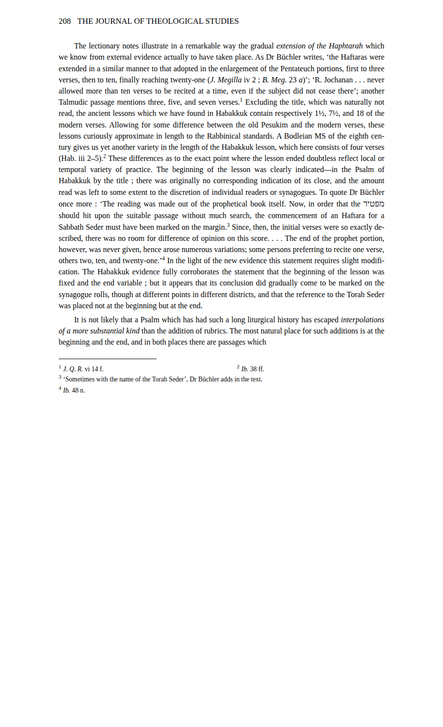208 THE JOURNAL OF THEOLOGICAL STUDIES
The lectionary notes illustrate in a remarkable way the gradual extension of the Haphtarah which we know from external evidence actually to have taken place. As Dr Büchler writes, ‘the Haftaras were extended in a similar manner to that adopted in the enlargement of the Pentateuch portions, first to three verses, then to ten, finally reaching twenty-one (J. Megilla iv 2 ; B. Meg. 23 a)’; ‘R. Jochanan . . . never allowed more than ten verses to be recited at a time, even if the subject did not cease there’; another Talmudic passage mentions three, five, and seven verses.1 Excluding the title, which was naturally not read, the ancient lessons which we have found in Habakkuk contain respectively 1½, 7½, and 18 of the modern verses. Allowing for some difference between the old Pesukim and the modern verses, these lessons curiously approximate in length to the Rabbinical standards. A Bodleian MS of the eighth century gives us yet another variety in the length of the Habakkuk lesson, which here consists of four verses (Hab. iii 2–5).2 These differences as to the exact point where the lesson ended doubtless reflect local or temporal variety of practice. The beginning of the lesson was clearly indicated—in the Psalm of Habakkuk by the title ; there was originally no corresponding indication of its close, and the amount read was left to some extent to the discretion of individual readers or synagogues. To quote Dr Büchler once more : ‘The reading was made out of the prophetical book itself. Now, in order that the מפטיר should hit upon the suitable passage without much search, the commencement of an Haftara for a Sabbath Seder must have been marked on the margin.3 Since, then, the initial verses were so exactly described, there was no room for difference of opinion on this score. . . . The end of the prophet portion, however, was never given, hence arose numerous variations; some persons preferring to recite one verse, others two, ten, and twenty-one.’4 In the light of the new evidence this statement requires slight modification. The Habakkuk evidence fully corroborates the statement that the beginning of the lesson was fixed and the end variable ; but it appears that its conclusion did gradually come to be marked on the synagogue rolls, though at different points in different districts, and that the reference to the Torah Seder was placed not at the beginning but at the end.
It is not likely that a Psalm which has had such a long liturgical history has escaped interpolations of a more substantial kind than the addition of rubrics. The most natural place for such additions is at the beginning and the end, and in both places there are passages which
1 J. Q. R. vi 14 f. 2 Ib. 38 ff.
3‘Sometimes with the name of the Torah Seder’, Dr Büchler adds in the text.
4 Ib. 48 n.